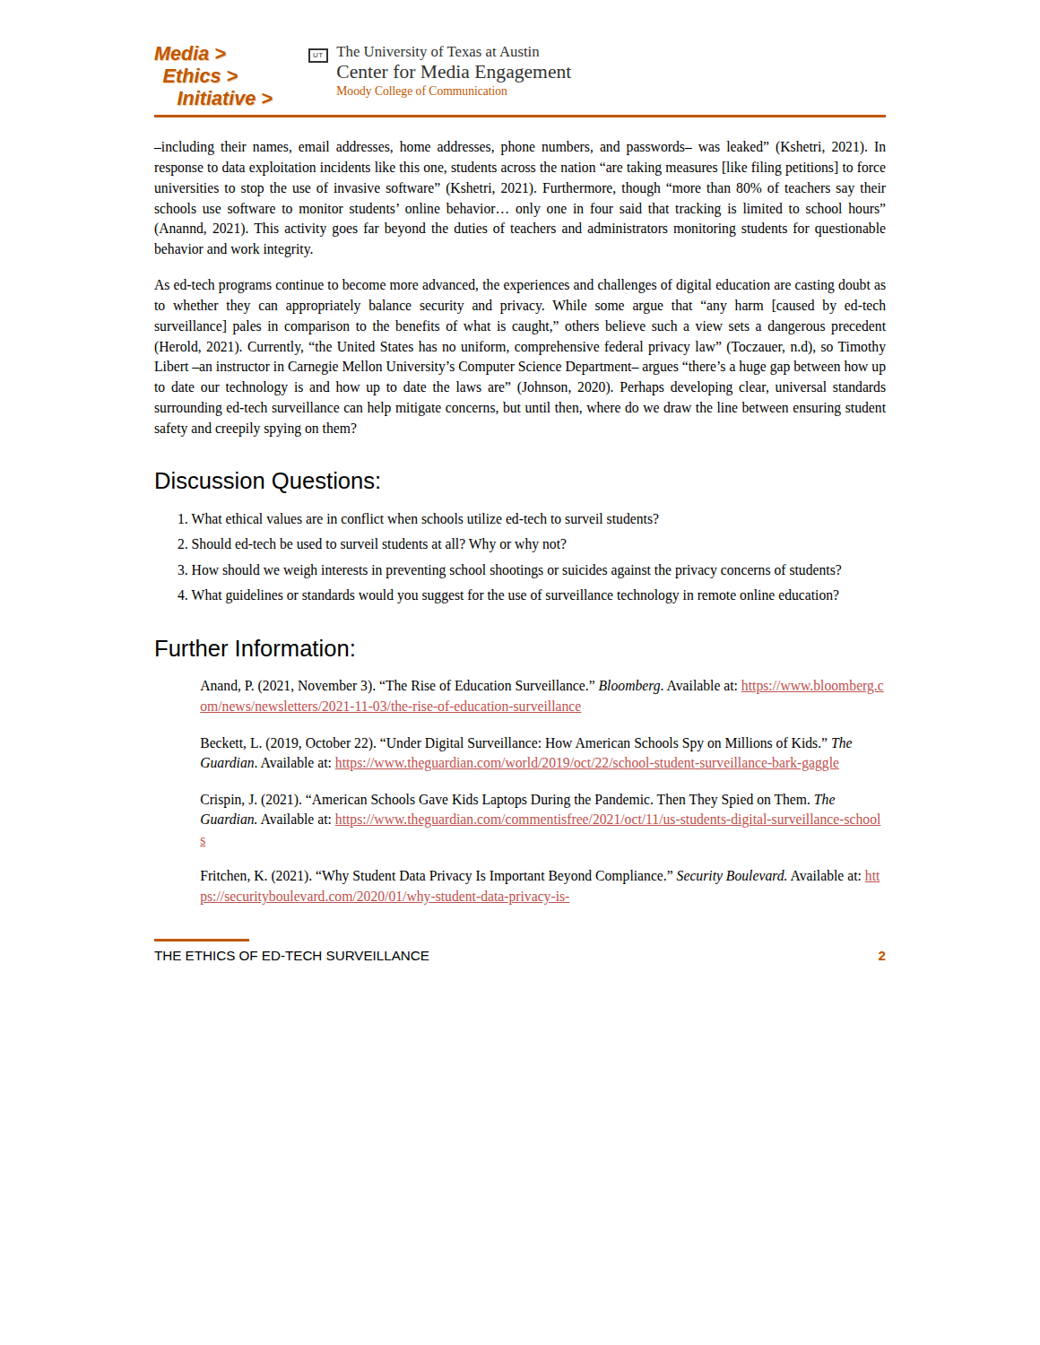Media > Ethics > Initiative >
UT
The University of Texas at Austin
Center for Media Engagement
Moody College of Communication
–including their names, email addresses, home addresses, phone numbers, and passwords– was leaked” (Kshetri, 2021). In response to data exploitation incidents like this one, students across the nation “are taking measures [like filing petitions] to force universities to stop the use of invasive software” (Kshetri, 2021). Furthermore, though “more than 80% of teachers say their schools use software to monitor students’ online behavior… only one in four said that tracking is limited to school hours” (Anannd, 2021). This activity goes far beyond the duties of teachers and administrators monitoring students for questionable behavior and work integrity.
As ed-tech programs continue to become more advanced, the experiences and challenges of digital education are casting doubt as to whether they can appropriately balance security and privacy. While some argue that “any harm [caused by ed-tech surveillance] pales in comparison to the benefits of what is caught,” others believe such a view sets a dangerous precedent (Herold, 2021). Currently, “the United States has no uniform, comprehensive federal privacy law” (Toczauer, n.d), so Timothy Libert –an instructor in Carnegie Mellon University’s Computer Science Department– argues “there’s a huge gap between how up to date our technology is and how up to date the laws are” (Johnson, 2020). Perhaps developing clear, universal standards surrounding ed-tech surveillance can help mitigate concerns, but until then, where do we draw the line between ensuring student safety and creepily spying on them?
Discussion Questions:
What ethical values are in conflict when schools utilize ed-tech to surveil students?
Should ed-tech be used to surveil students at all? Why or why not?
How should we weigh interests in preventing school shootings or suicides against the privacy concerns of students?
What guidelines or standards would you suggest for the use of surveillance technology in remote online education?
Further Information:
Anand, P. (2021, November 3). “The Rise of Education Surveillance.” Bloomberg. Available at: https://www.bloomberg.com/news/newsletters/2021-11-03/the-rise-of-education-surveillance
Beckett, L. (2019, October 22). “Under Digital Surveillance: How American Schools Spy on Millions of Kids.” The Guardian. Available at: https://www.theguardian.com/world/2019/oct/22/school-student-surveillance-bark-gaggle
Crispin, J. (2021). “American Schools Gave Kids Laptops During the Pandemic. Then They Spied on Them. The Guardian. Available at: https://www.theguardian.com/commentisfree/2021/oct/11/us-students-digital-surveillance-schools
Fritchen, K. (2021). “Why Student Data Privacy Is Important Beyond Compliance.” Security Boulevard. Available at: https://securityboulevard.com/2020/01/why-student-data-privacy-is-
THE ETHICS OF ED-TECH SURVEILLANCE 2